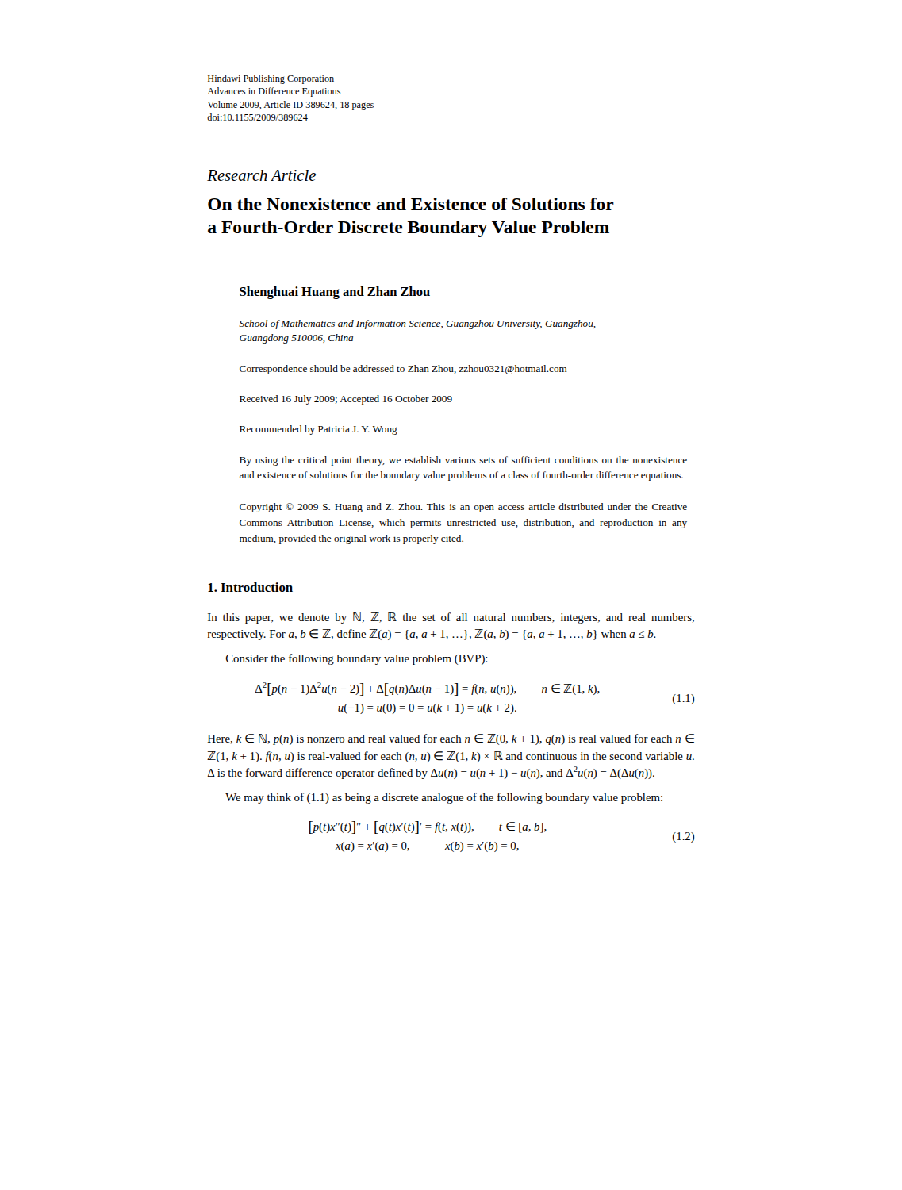Hindawi Publishing Corporation
Advances in Difference Equations
Volume 2009, Article ID 389624, 18 pages
doi:10.1155/2009/389624
Research Article
On the Nonexistence and Existence of Solutions for
a Fourth-Order Discrete Boundary Value Problem
Shenghuai Huang and Zhan Zhou
School of Mathematics and Information Science, Guangzhou University, Guangzhou,
Guangdong 510006, China
Correspondence should be addressed to Zhan Zhou, zzhou0321@hotmail.com
Received 16 July 2009; Accepted 16 October 2009
Recommended by Patricia J. Y. Wong
By using the critical point theory, we establish various sets of sufficient conditions on the nonexistence and existence of solutions for the boundary value problems of a class of fourth-order difference equations.
Copyright © 2009 S. Huang and Z. Zhou. This is an open access article distributed under the Creative Commons Attribution License, which permits unrestricted use, distribution, and reproduction in any medium, provided the original work is properly cited.
1. Introduction
In this paper, we denote by ℕ, ℤ, ℝ the set of all natural numbers, integers, and real numbers, respectively. For a, b ∈ ℤ, define ℤ(a) = {a, a + 1, …}, ℤ(a, b) = {a, a + 1, …, b} when a ≤ b.
Consider the following boundary value problem (BVP):
Δ2[p(n − 1)Δ2u(n − 2)] + Δ[q(n)Δu(n − 1)] = f(n, u(n)), n ∈ ℤ(1, k),
u(−1) = u(0) = 0 = u(k + 1) = u(k + 2).
(1.1)
Here, k ∈ ℕ, p(n) is nonzero and real valued for each n ∈ ℤ(0, k + 1), q(n) is real valued for each n ∈ ℤ(1, k + 1). f(n, u) is real-valued for each (n, u) ∈ ℤ(1, k) × ℝ and continuous in the second variable u. Δ is the forward difference operator defined by Δu(n) = u(n + 1) − u(n), and Δ2u(n) = Δ(Δu(n)).
We may think of (1.1) as being a discrete analogue of the following boundary value problem:
[p(t)x″(t)]″ + [q(t)x′(t)]′ = f(t, x(t)), t ∈ [a, b],
x(a) = x′(a) = 0, x(b) = x′(b) = 0,
(1.2)